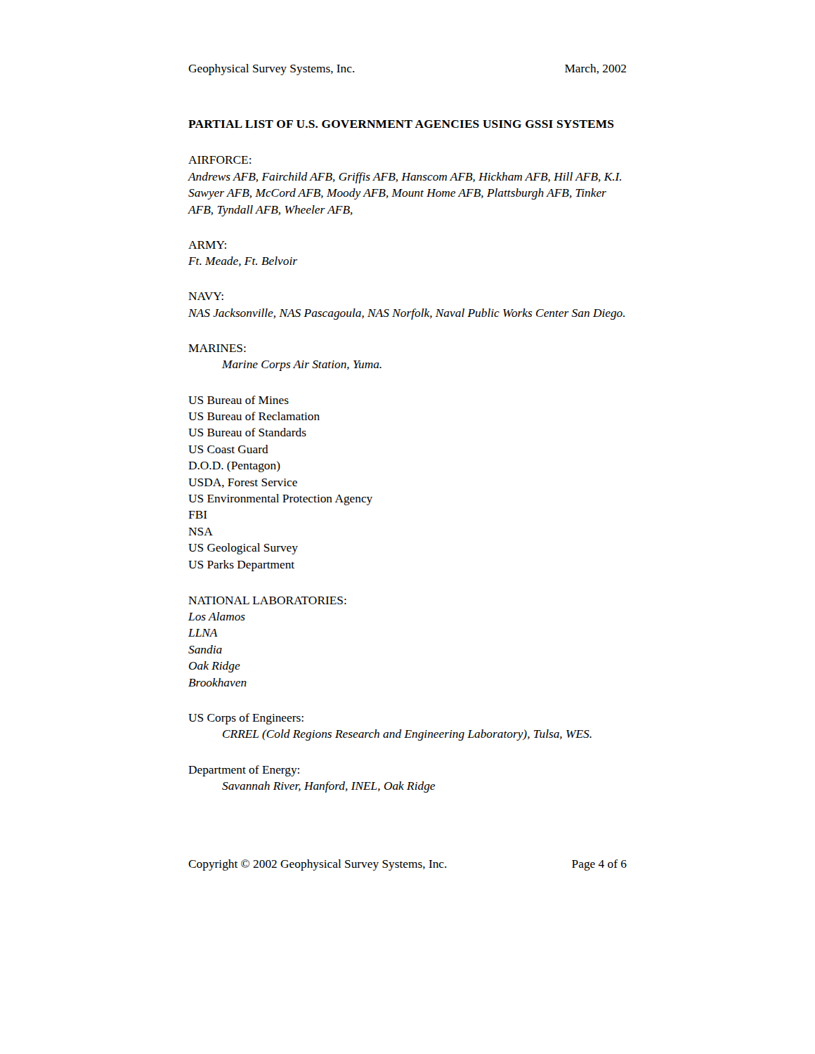Geophysical Survey Systems, Inc.
March, 2002
PARTIAL LIST OF U.S. GOVERNMENT AGENCIES USING GSSI SYSTEMS
AIRFORCE:
Andrews AFB, Fairchild AFB, Griffis AFB, Hanscom AFB, Hickham AFB, Hill AFB, K.I. Sawyer AFB, McCord AFB, Moody AFB, Mount Home AFB, Plattsburgh AFB, Tinker AFB, Tyndall AFB, Wheeler AFB,
ARMY:
Ft. Meade, Ft. Belvoir
NAVY:
NAS Jacksonville, NAS Pascagoula, NAS Norfolk, Naval Public Works Center San Diego.
MARINES:
Marine Corps Air Station, Yuma.
US Bureau of Mines
US Bureau of Reclamation
US Bureau of Standards
US Coast Guard
D.O.D. (Pentagon)
USDA, Forest Service
US Environmental Protection Agency
FBI
NSA
US Geological Survey
US Parks Department
NATIONAL LABORATORIES:
Los Alamos
LLNA
Sandia
Oak Ridge
Brookhaven
US Corps of Engineers:
CRREL (Cold Regions Research and Engineering Laboratory), Tulsa, WES.
Department of Energy:
Savannah River, Hanford, INEL, Oak Ridge
Copyright © 2002 Geophysical Survey Systems, Inc.
Page 4 of 6